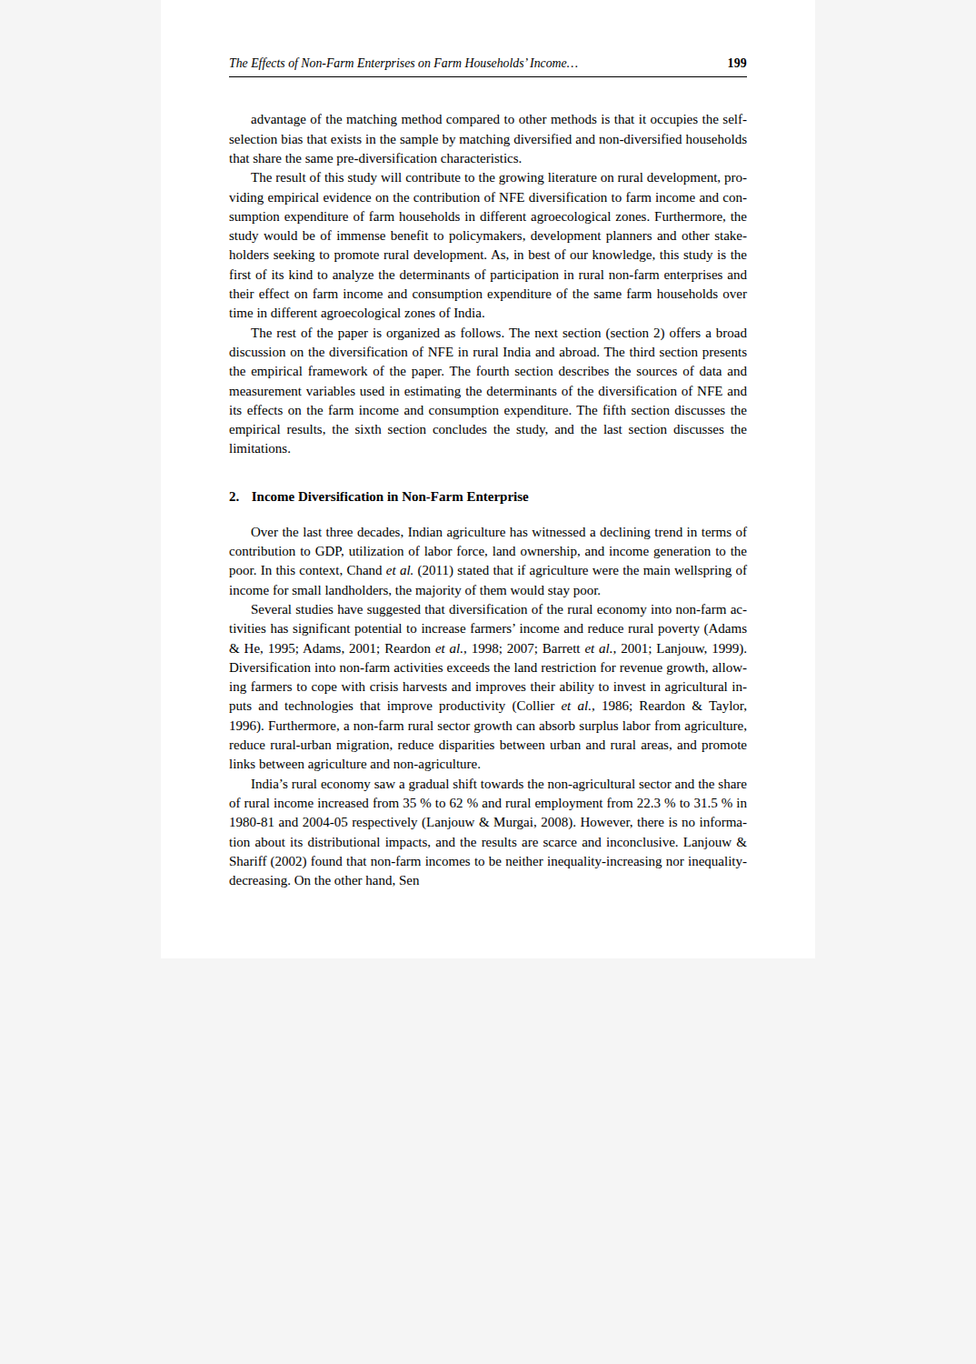The Effects of Non-Farm Enterprises on Farm Households’ Income… 199
advantage of the matching method compared to other methods is that it occupies the self-selection bias that exists in the sample by matching diversified and non-diversified households that share the same pre-diversification characteristics.
The result of this study will contribute to the growing literature on rural development, providing empirical evidence on the contribution of NFE diversification to farm income and consumption expenditure of farm households in different agroecological zones. Furthermore, the study would be of immense benefit to policymakers, development planners and other stakeholders seeking to promote rural development. As, in best of our knowledge, this study is the first of its kind to analyze the determinants of participation in rural non-farm enterprises and their effect on farm income and consumption expenditure of the same farm households over time in different agroecological zones of India.
The rest of the paper is organized as follows. The next section (section 2) offers a broad discussion on the diversification of NFE in rural India and abroad. The third section presents the empirical framework of the paper. The fourth section describes the sources of data and measurement variables used in estimating the determinants of the diversification of NFE and its effects on the farm income and consumption expenditure. The fifth section discusses the empirical results, the sixth section concludes the study, and the last section discusses the limitations.
2. Income Diversification in Non-Farm Enterprise
Over the last three decades, Indian agriculture has witnessed a declining trend in terms of contribution to GDP, utilization of labor force, land ownership, and income generation to the poor. In this context, Chand et al. (2011) stated that if agriculture were the main wellspring of income for small landholders, the majority of them would stay poor.
Several studies have suggested that diversification of the rural economy into non-farm activities has significant potential to increase farmers’ income and reduce rural poverty (Adams & He, 1995; Adams, 2001; Reardon et al., 1998; 2007; Barrett et al., 2001; Lanjouw, 1999). Diversification into non-farm activities exceeds the land restriction for revenue growth, allowing farmers to cope with crisis harvests and improves their ability to invest in agricultural inputs and technologies that improve productivity (Collier et al., 1986; Reardon & Taylor, 1996). Furthermore, a non-farm rural sector growth can absorb surplus labor from agriculture, reduce rural-urban migration, reduce disparities between urban and rural areas, and promote links between agriculture and non-agriculture.
India’s rural economy saw a gradual shift towards the non-agricultural sector and the share of rural income increased from 35 % to 62 % and rural employment from 22.3 % to 31.5 % in 1980-81 and 2004-05 respectively (Lanjouw & Murgai, 2008). However, there is no information about its distributional impacts, and the results are scarce and inconclusive. Lanjouw & Shariff (2002) found that non-farm incomes to be neither inequality-increasing nor inequality-decreasing. On the other hand, Sen